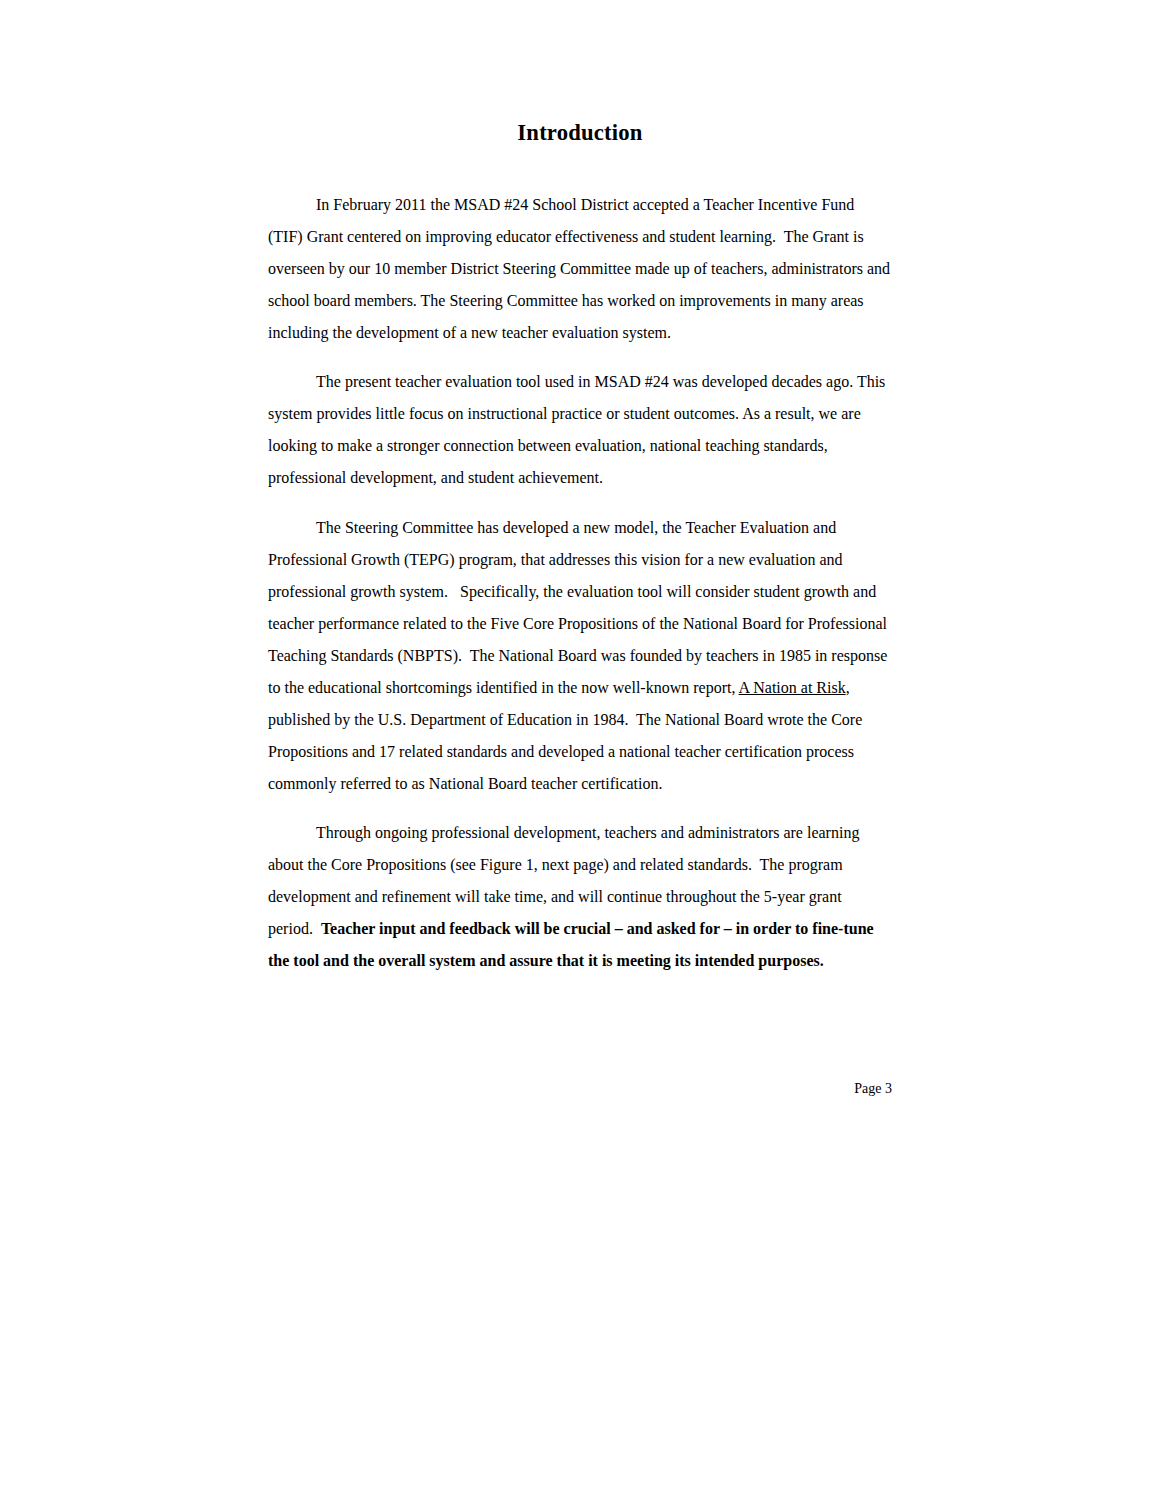Introduction
In February 2011 the MSAD #24 School District accepted a Teacher Incentive Fund (TIF) Grant centered on improving educator effectiveness and student learning. The Grant is overseen by our 10 member District Steering Committee made up of teachers, administrators and school board members. The Steering Committee has worked on improvements in many areas including the development of a new teacher evaluation system.
The present teacher evaluation tool used in MSAD #24 was developed decades ago. This system provides little focus on instructional practice or student outcomes. As a result, we are looking to make a stronger connection between evaluation, national teaching standards, professional development, and student achievement.
The Steering Committee has developed a new model, the Teacher Evaluation and Professional Growth (TEPG) program, that addresses this vision for a new evaluation and professional growth system. Specifically, the evaluation tool will consider student growth and teacher performance related to the Five Core Propositions of the National Board for Professional Teaching Standards (NBPTS). The National Board was founded by teachers in 1985 in response to the educational shortcomings identified in the now well-known report, A Nation at Risk, published by the U.S. Department of Education in 1984. The National Board wrote the Core Propositions and 17 related standards and developed a national teacher certification process commonly referred to as National Board teacher certification.
Through ongoing professional development, teachers and administrators are learning about the Core Propositions (see Figure 1, next page) and related standards. The program development and refinement will take time, and will continue throughout the 5-year grant period. Teacher input and feedback will be crucial – and asked for – in order to fine-tune the tool and the overall system and assure that it is meeting its intended purposes.
Page 3